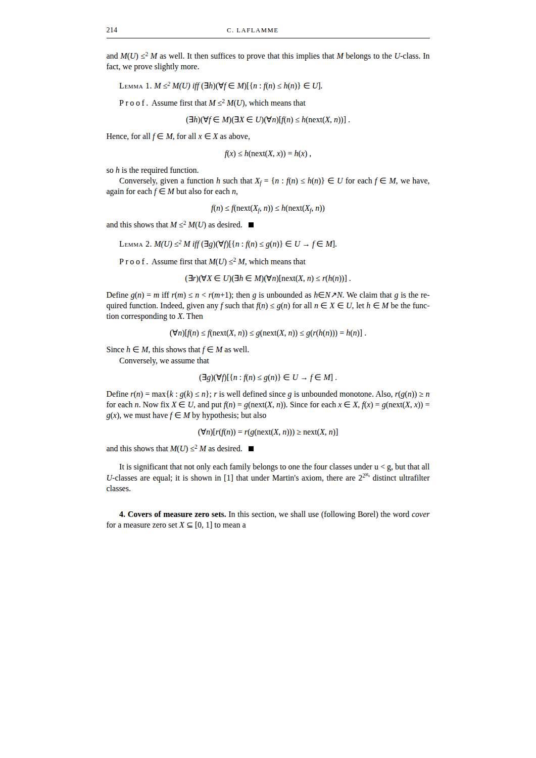214 C. Laflamme
and M(U) ≤2 M as well. It then suffices to prove that this implies that M belongs to the U-class. In fact, we prove slightly more.
Lemma 1. M ≤2 M(U) iff (∃h)(∀f ∈ M)[{n : f(n) ≤ h(n)} ∈ U].
Proof. Assume first that M ≤2 M(U), which means that
(∃h)(∀f ∈ M)(∃X ∈ U)(∀n)[f(n) ≤ h(next(X, n))] .
Hence, for all f ∈ M, for all x ∈ X as above,
f(x) ≤ h(next(X, x)) = h(x) ,
so h is the required function.
Conversely, given a function h such that Xf = {n : f(n) ≤ h(n)} ∈ U for each f ∈ M, we have, again for each f ∈ M but also for each n,
f(n) ≤ f(next(Xf, n)) ≤ h(next(Xf, n))
and this shows that M ≤2 M(U) as desired.
Lemma 2. M(U) ≤2 M iff (∃g)(∀f)[{n : f(n) ≤ g(n)} ∈ U → f ∈ M].
Proof. Assume first that M(U) ≤2 M, which means that
(∃r)(∀X ∈ U)(∃h ∈ M)(∀n)[next(X, n) ≤ r(h(n))] .
Define g(n) = m iff r(m) ≤ n < r(m+1); then g is unbounded as h∈N↗N. We claim that g is the required function. Indeed, given any f such that f(n) ≤ g(n) for all n ∈ X ∈ U, let h ∈ M be the function corresponding to X. Then
(∀n)[f(n) ≤ f(next(X, n)) ≤ g(next(X, n)) ≤ g(r(h(n))) = h(n)] .
Since h ∈ M, this shows that f ∈ M as well.
Conversely, we assume that
(∃g)(∀f)[{n : f(n) ≤ g(n)} ∈ U → f ∈ M] .
Define r(n) = max{k : g(k) ≤ n}; r is well defined since g is unbounded monotone. Also, r(g(n)) ≥ n for each n. Now fix X ∈ U, and put f(n) = g(next(X, n)). Since for each x ∈ X, f(x) = g(next(X, x)) = g(x), we must have f ∈ M by hypothesis; but also
(∀n)[r(f(n)) = r(g(next(X, n))) ≥ next(X, n)]
and this shows that M(U) ≤2 M as desired.
It is significant that not only each family belongs to one the four classes under u < g, but that all U-classes are equal; it is shown in [1] that under Martin's axiom, there are 22ℵ0 distinct ultrafilter classes.
4. Covers of measure zero sets. In this section, we shall use (following Borel) the word cover for a measure zero set X ⊆ [0, 1] to mean a